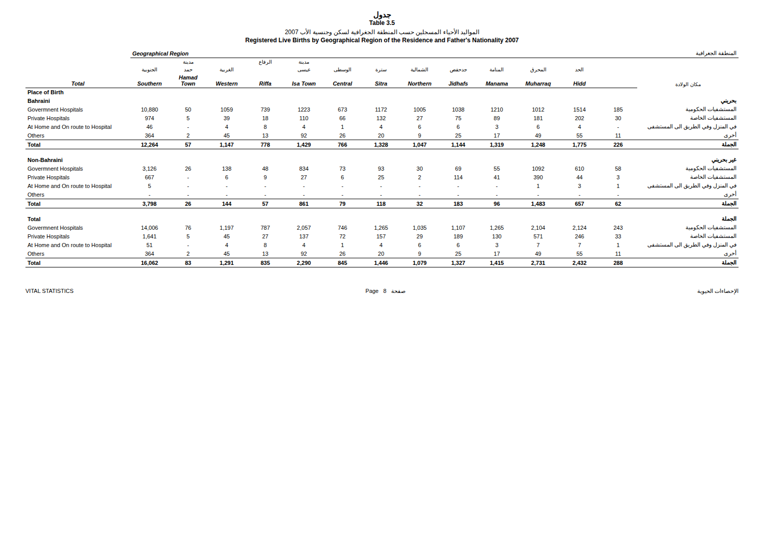جدول
Table 3.5
المواليد الأحياء المسجلين حسب المنطقة الجغرافية لسكن وجنسية الأب 2007
Registered Live Births by Geographical Region of the Residence and Father's Nationality 2007
| | Geographical Region | المنطقة الجغرافية |
| | | مدينة | | الرفاع | مدينة | | | | | | | | | |
| | الجنوبية | حمد | الغربية | | عيسى | الوسطى | سترة | الشمالية | جدحفص | المنامة | المحرق | الحد | | |
| Total | Southern | Hamad Town | Western | Riffa | Isa Town | Central | Sitra | Northern | Jidhafs | Manama | Muharraq | Hidd | | مكان الولادة |
| Place of Birth | | |
| Bahraini | | بحريني |
| Govermnent Hospitals | 10,880 | 50 | 1059 | 739 | 1223 | 673 | 1172 | 1005 | 1038 | 1210 | 1012 | 1514 | 185 | المستشفيات الحكومية |
| Private Hospitals | 974 | 5 | 39 | 18 | 110 | 66 | 132 | 27 | 75 | 89 | 181 | 202 | 30 | المستشفيات الخاصة |
| At Home and On route to Hospital | 46 | - | 4 | 8 | 4 | 1 | 4 | 6 | 6 | 3 | 6 | 4 | - | في المنزل وفي الطريق الى المستشفى |
| Others | 364 | 2 | 45 | 13 | 92 | 26 | 20 | 9 | 25 | 17 | 49 | 55 | 11 | أخرى |
| Total | 12,264 | 57 | 1,147 | 778 | 1,429 | 766 | 1,328 | 1,047 | 1,144 | 1,319 | 1,248 | 1,775 | 226 | الجملة |
| Non-Bahraini | | غير بحريني |
| Govermnent Hospitals | 3,126 | 26 | 138 | 48 | 834 | 73 | 93 | 30 | 69 | 55 | 1092 | 610 | 58 | المستشفيات الحكومية |
| Private Hospitals | 667 | - | 6 | 9 | 27 | 6 | 25 | 2 | 114 | 41 | 390 | 44 | 3 | المستشفيات الخاصة |
| At Home and On route to Hospital | 5 | - | - | - | - | - | - | - | - | - | 1 | 3 | 1 | في المنزل وفي الطريق الى المستشفى |
| Others | - | - | - | - | - | - | - | - | - | - | - | - | - | أخرى |
| Total | 3,798 | 26 | 144 | 57 | 861 | 79 | 118 | 32 | 183 | 96 | 1,483 | 657 | 62 | الجملة |
| Total | | الجملة |
| Govermnent Hospitals | 14,006 | 76 | 1,197 | 787 | 2,057 | 746 | 1,265 | 1,035 | 1,107 | 1,265 | 2,104 | 2,124 | 243 | المستشفيات الحكومية |
| Private Hospitals | 1,641 | 5 | 45 | 27 | 137 | 72 | 157 | 29 | 189 | 130 | 571 | 246 | 33 | المستشفيات الخاصة |
| At Home and On route to Hospital | 51 | - | 4 | 8 | 4 | 1 | 4 | 6 | 6 | 3 | 7 | 7 | 1 | في المنزل وفي الطريق الى المستشفى |
| Others | 364 | 2 | 45 | 13 | 92 | 26 | 20 | 9 | 25 | 17 | 49 | 55 | 11 | أخرى |
| Total | 16,062 | 83 | 1,291 | 835 | 2,290 | 845 | 1,446 | 1,079 | 1,327 | 1,415 | 2,731 | 2,432 | 288 | الجملة |
VITAL STATISTICS
Page 8 صفحة
الإحصاءات الحيوية